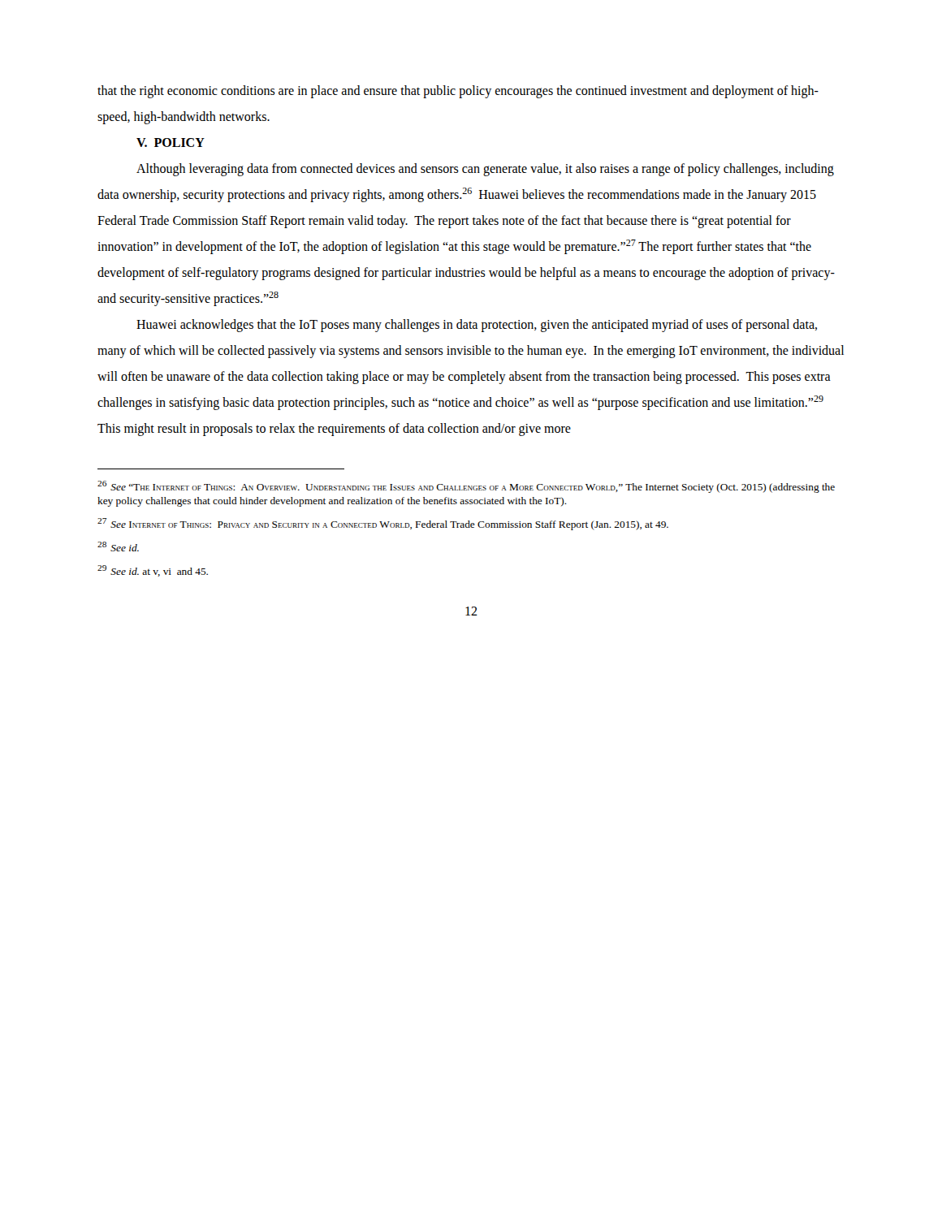that the right economic conditions are in place and ensure that public policy encourages the continued investment and deployment of high-speed, high-bandwidth networks.
V. POLICY
Although leveraging data from connected devices and sensors can generate value, it also raises a range of policy challenges, including data ownership, security protections and privacy rights, among others.26 Huawei believes the recommendations made in the January 2015 Federal Trade Commission Staff Report remain valid today. The report takes note of the fact that because there is “great potential for innovation” in development of the IoT, the adoption of legislation “at this stage would be premature.”27 The report further states that “the development of self-regulatory programs designed for particular industries would be helpful as a means to encourage the adoption of privacy- and security-sensitive practices.”28
Huawei acknowledges that the IoT poses many challenges in data protection, given the anticipated myriad of uses of personal data, many of which will be collected passively via systems and sensors invisible to the human eye. In the emerging IoT environment, the individual will often be unaware of the data collection taking place or may be completely absent from the transaction being processed. This poses extra challenges in satisfying basic data protection principles, such as “notice and choice” as well as “purpose specification and use limitation.”29 This might result in proposals to relax the requirements of data collection and/or give more
26 See “The Internet of Things: An Overview. Understanding the Issues and Challenges of a More Connected World,” The Internet Society (Oct. 2015) (addressing the key policy challenges that could hinder development and realization of the benefits associated with the IoT).
27 See Internet of Things: Privacy and Security in a Connected World, Federal Trade Commission Staff Report (Jan. 2015), at 49.
28 See id.
29 See id. at v, vi and 45.
12